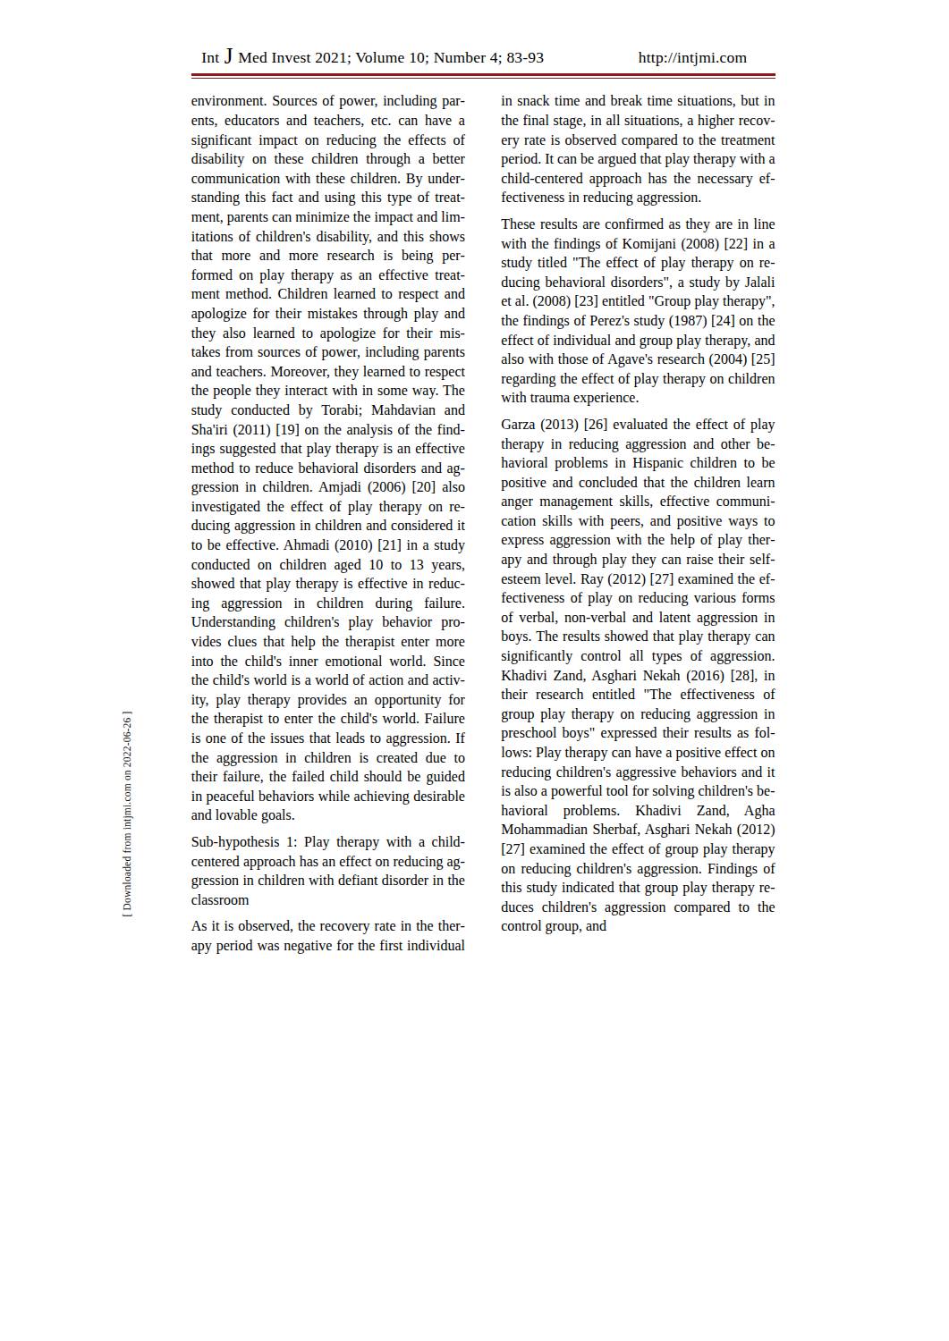Int J Med Invest 2021; Volume 10; Number 4; 83-93
http://intjmi.com
environment. Sources of power, including parents, educators and teachers, etc. can have a significant impact on reducing the effects of disability on these children through a better communication with these children. By understanding this fact and using this type of treatment, parents can minimize the impact and limitations of children's disability, and this shows that more and more research is being performed on play therapy as an effective treatment method. Children learned to respect and apologize for their mistakes through play and they also learned to apologize for their mistakes from sources of power, including parents and teachers. Moreover, they learned to respect the people they interact with in some way. The study conducted by Torabi; Mahdavian and Sha'iri (2011) [19] on the analysis of the findings suggested that play therapy is an effective method to reduce behavioral disorders and aggression in children. Amjadi (2006) [20] also investigated the effect of play therapy on reducing aggression in children and considered it to be effective. Ahmadi (2010) [21] in a study conducted on children aged 10 to 13 years, showed that play therapy is effective in reducing aggression in children during failure. Understanding children's play behavior provides clues that help the therapist enter more into the child's inner emotional world. Since the child's world is a world of action and activity, play therapy provides an opportunity for the therapist to enter the child's world. Failure is one of the issues that leads to aggression. If the aggression in children is created due to their failure, the failed child should be guided in peaceful behaviors while achieving desirable and lovable goals.
Sub-hypothesis 1: Play therapy with a child-centered approach has an effect on reducing aggression in children with defiant disorder in the classroom
As it is observed, the recovery rate in the therapy period was negative for the first individual in snack time and break time situations, but in the final stage, in all situations, a higher recovery rate is observed compared to the treatment period. It can be argued that play therapy with a child-centered approach has the necessary effectiveness in reducing aggression.
These results are confirmed as they are in line with the findings of Komijani (2008) [22] in a study titled "The effect of play therapy on reducing behavioral disorders", a study by Jalali et al. (2008) [23] entitled "Group play therapy", the findings of Perez's study (1987) [24] on the effect of individual and group play therapy, and also with those of Agave's research (2004) [25] regarding the effect of play therapy on children with trauma experience.
Garza (2013) [26] evaluated the effect of play therapy in reducing aggression and other behavioral problems in Hispanic children to be positive and concluded that the children learn anger management skills, effective communication skills with peers, and positive ways to express aggression with the help of play therapy and through play they can raise their self-esteem level. Ray (2012) [27] examined the effectiveness of play on reducing various forms of verbal, non-verbal and latent aggression in boys. The results showed that play therapy can significantly control all types of aggression. Khadivi Zand, Asghari Nekah (2016) [28], in their research entitled "The effectiveness of group play therapy on reducing aggression in preschool boys" expressed their results as follows: Play therapy can have a positive effect on reducing children's aggressive behaviors and it is also a powerful tool for solving children's behavioral problems. Khadivi Zand, Agha Mohammadian Sherbaf, Asghari Nekah (2012) [27] examined the effect of group play therapy on reducing children's aggression. Findings of this study indicated that group play therapy reduces children's aggression compared to the control group, and
[ Downloaded from intjmi.com on 2022-06-26 ]